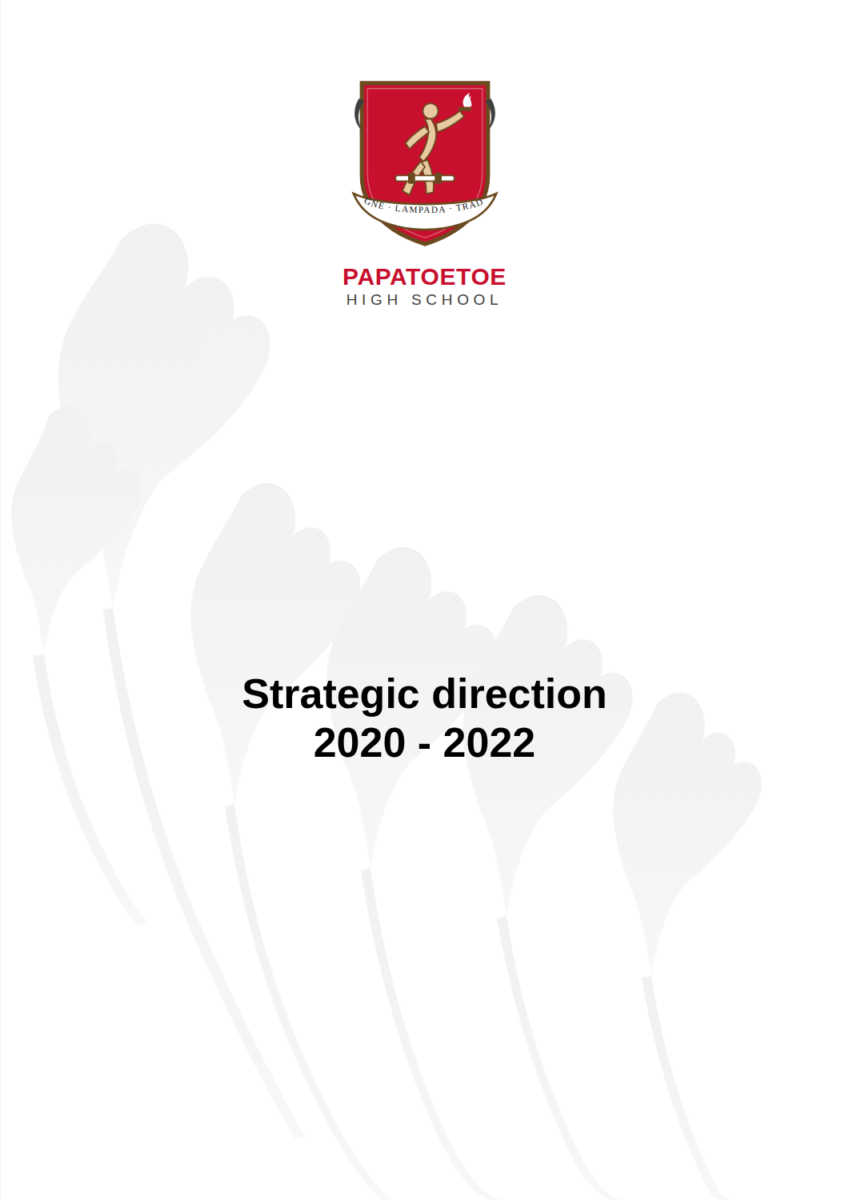DIGNE · LAMPADA · TRADAS
PAPATOETOE HIGH SCHOOL
Strategic direction 2020 - 2022